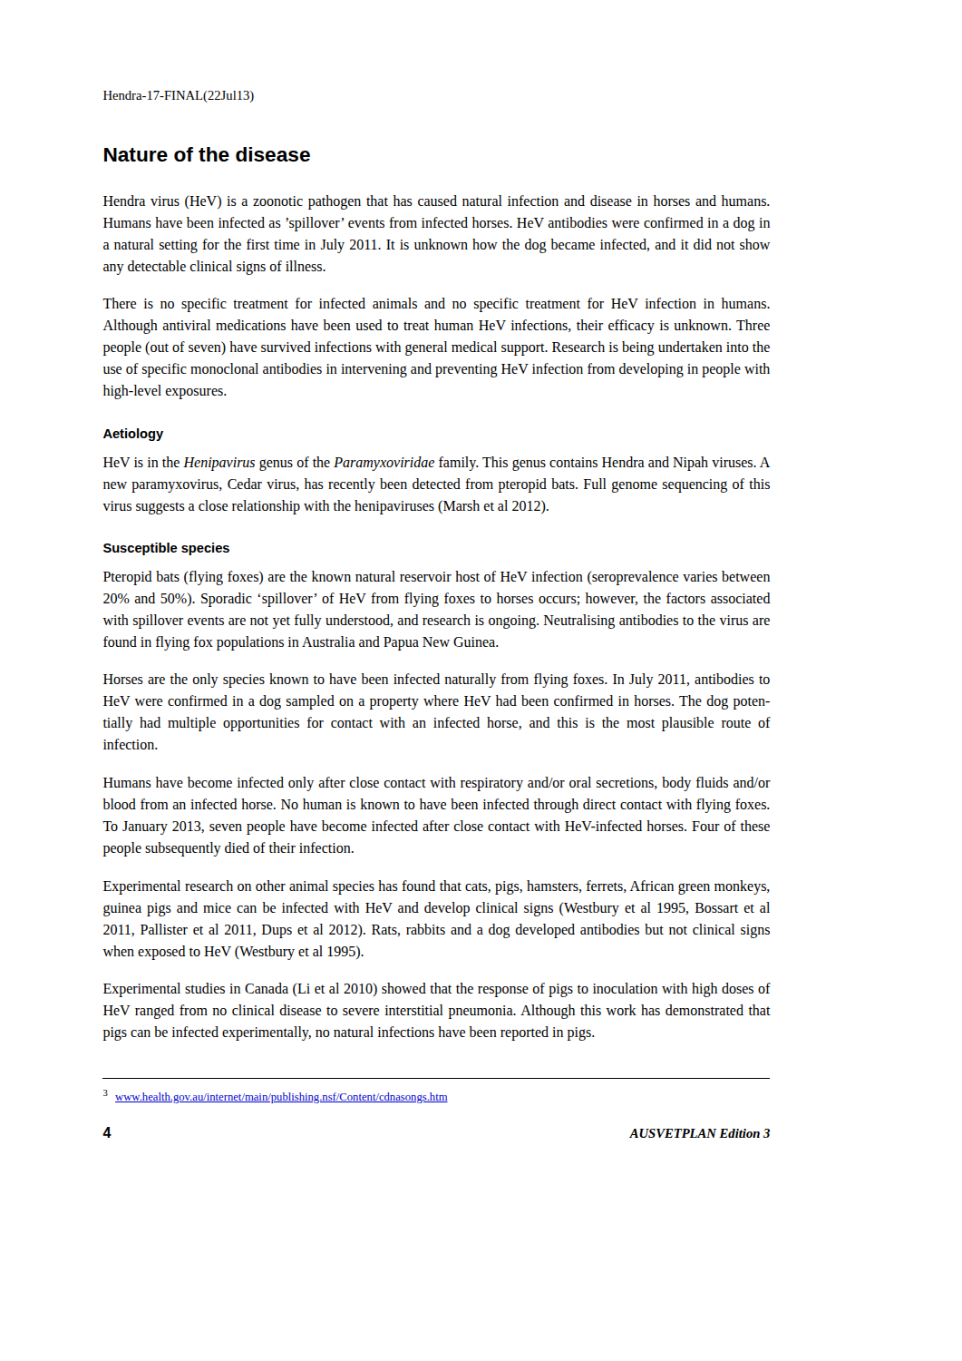Hendra-17-FINAL(22Jul13)
Nature of the disease
Hendra virus (HeV) is a zoonotic pathogen that has caused natural infection and disease in horses and humans. Humans have been infected as ’spillover’ events from infected horses. HeV antibodies were confirmed in a dog in a natural setting for the first time in July 2011. It is unknown how the dog became infected, and it did not show any detectable clinical signs of illness.
There is no specific treatment for infected animals and no specific treatment for HeV infection in humans. Although antiviral medications have been used to treat human HeV infections, their efficacy is unknown. Three people (out of seven) have survived infections with general medical support. Research is being undertaken into the use of specific monoclonal antibodies in intervening and preventing HeV infection from developing in people with high-level exposures.
Aetiology
HeV is in the Henipavirus genus of the Paramyxoviridae family. This genus contains Hendra and Nipah viruses. A new paramyxovirus, Cedar virus, has recently been detected from pteropid bats. Full genome sequencing of this virus suggests a close relationship with the henipaviruses (Marsh et al 2012).
Susceptible species
Pteropid bats (flying foxes) are the known natural reservoir host of HeV infection (seroprevalence varies between 20% and 50%). Sporadic ‘spillover’ of HeV from flying foxes to horses occurs; however, the factors associated with spillover events are not yet fully understood, and research is ongoing. Neutralising antibodies to the virus are found in flying fox populations in Australia and Papua New Guinea.
Horses are the only species known to have been infected naturally from flying foxes. In July 2011, antibodies to HeV were confirmed in a dog sampled on a property where HeV had been confirmed in horses. The dog potentially had multiple opportunities for contact with an infected horse, and this is the most plausible route of infection.
Humans have become infected only after close contact with respiratory and/or oral secretions, body fluids and/or blood from an infected horse. No human is known to have been infected through direct contact with flying foxes. To January 2013, seven people have become infected after close contact with HeV-infected horses. Four of these people subsequently died of their infection.
Experimental research on other animal species has found that cats, pigs, hamsters, ferrets, African green monkeys, guinea pigs and mice can be infected with HeV and develop clinical signs (Westbury et al 1995, Bossart et al 2011, Pallister et al 2011, Dups et al 2012). Rats, rabbits and a dog developed antibodies but not clinical signs when exposed to HeV (Westbury et al 1995).
Experimental studies in Canada (Li et al 2010) showed that the response of pigs to inoculation with high doses of HeV ranged from no clinical disease to severe interstitial pneumonia. Although this work has demonstrated that pigs can be infected experimentally, no natural infections have been reported in pigs.
3www.health.gov.au/internet/main/publishing.nsf/Content/cdnasongs.htm
4 AUSVETPLAN Edition 3